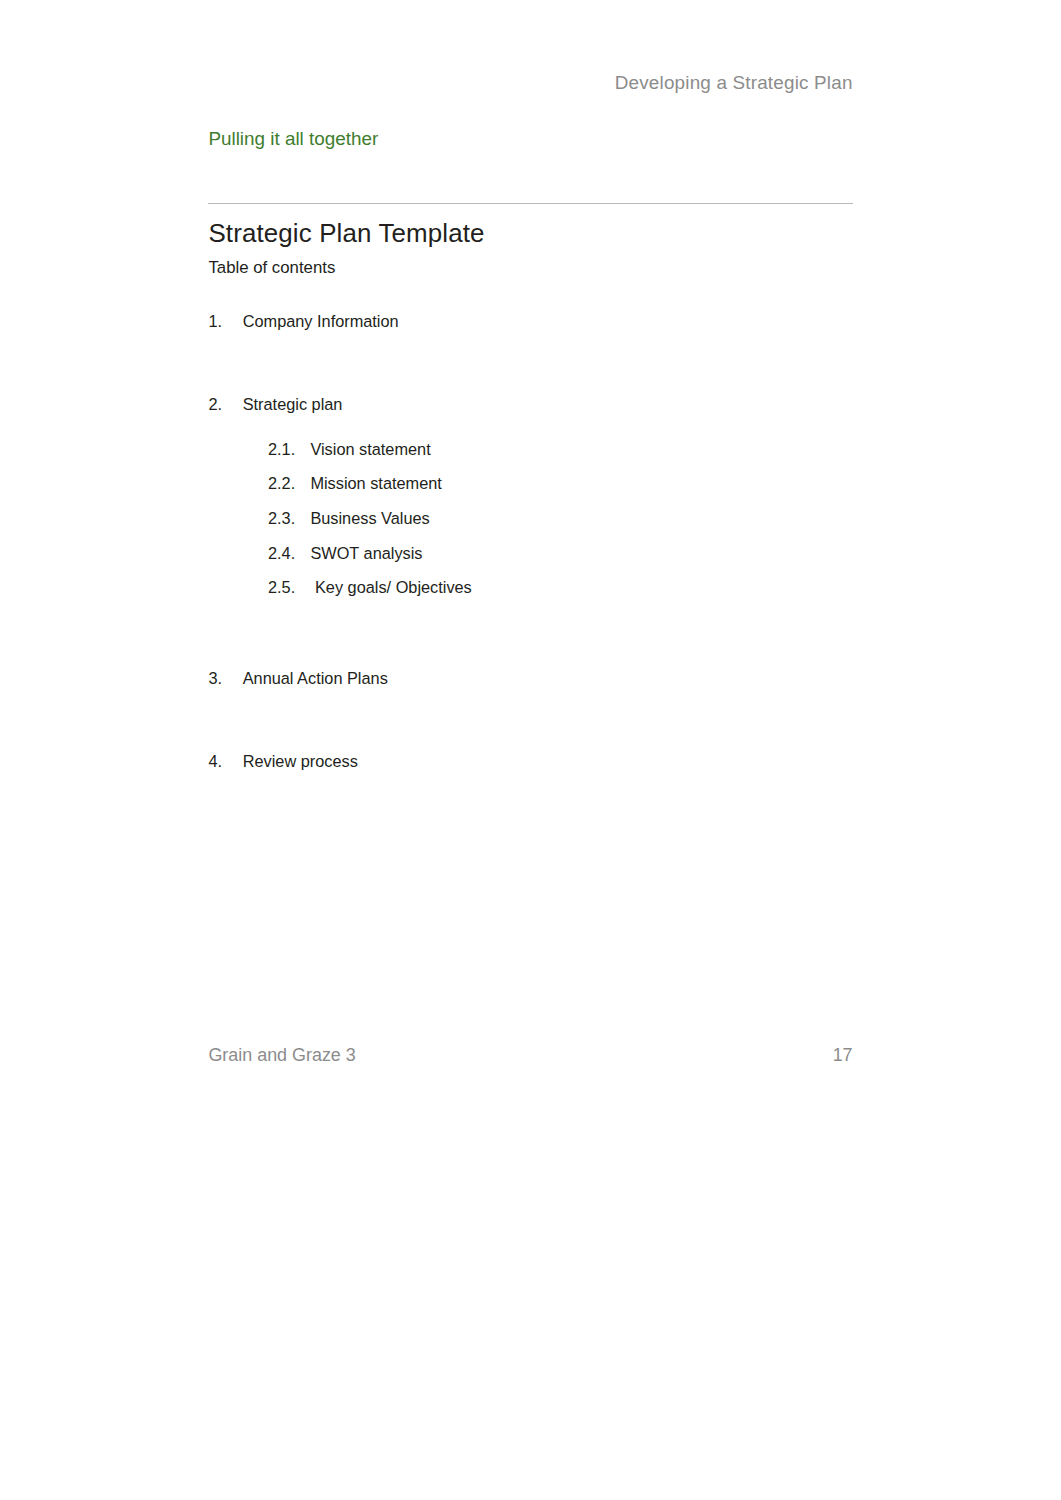Developing a Strategic Plan
Pulling it all together
Strategic Plan Template
Table of contents
Company Information
Strategic plan
Vision statement
Mission statement
Business Values
SWOT analysis
Key goals/ Objectives
Annual Action Plans
Review process
Grain and Graze 3 17